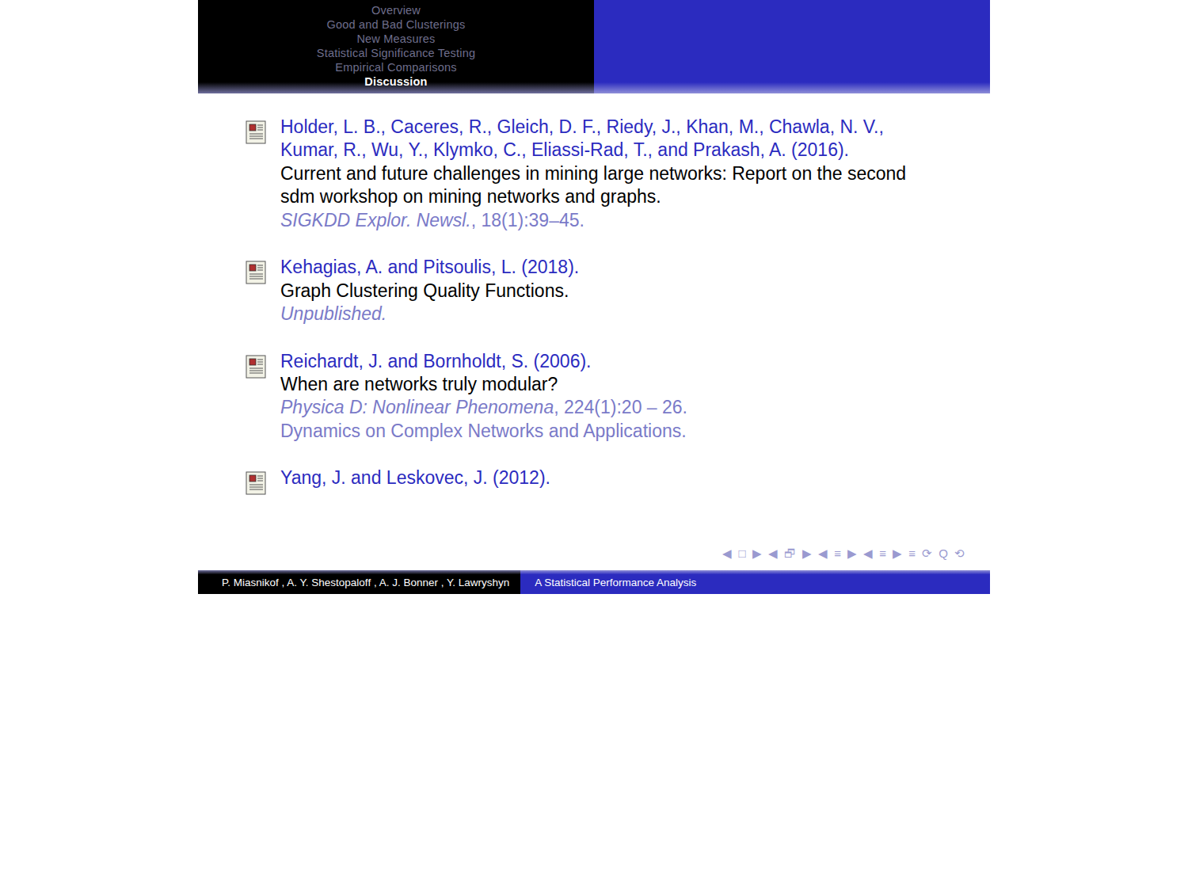Overview
Good and Bad Clusterings
New Measures
Statistical Significance Testing
Empirical Comparisons
Discussion
Holder, L. B., Caceres, R., Gleich, D. F., Riedy, J., Khan, M., Chawla, N. V., Kumar, R., Wu, Y., Klymko, C., Eliassi-Rad, T., and Prakash, A. (2016).
Current and future challenges in mining large networks: Report on the second sdm workshop on mining networks and graphs.
SIGKDD Explor. Newsl., 18(1):39–45.
Kehagias, A. and Pitsoulis, L. (2018).
Graph Clustering Quality Functions.
Unpublished.
Reichardt, J. and Bornholdt, S. (2006).
When are networks truly modular?
Physica D: Nonlinear Phenomena, 224(1):20 – 26.
Dynamics on Complex Networks and Applications.
Yang, J. and Leskovec, J. (2012).
◀ □ ▶ ◀ 🗗 ▶ ◀ ≡ ▶ ◀ ≡ ▶ ≡ ⟳ Q ⟲
P. Miasnikof , A. Y. Shestopaloff , A. J. Bonner , Y. Lawryshyn
A Statistical Performance Analysis